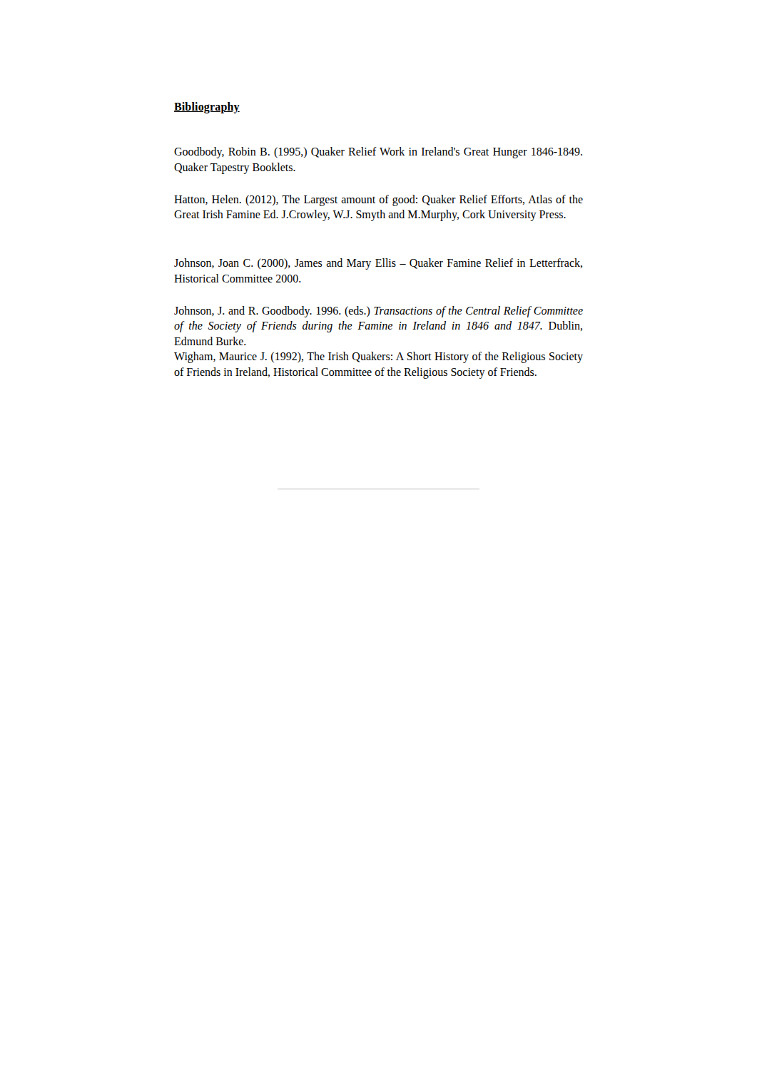Bibliography
Goodbody, Robin B. (1995,) Quaker Relief Work in Ireland's Great Hunger 1846-1849. Quaker Tapestry Booklets.
Hatton, Helen. (2012), The Largest amount of good: Quaker Relief Efforts, Atlas of the Great Irish Famine Ed. J.Crowley, W.J. Smyth and M.Murphy, Cork University Press.
Johnson, Joan C. (2000), James and Mary Ellis – Quaker Famine Relief in Letterfrack, Historical Committee 2000.
Johnson, J. and R. Goodbody. 1996. (eds.) Transactions of the Central Relief Committee of the Society of Friends during the Famine in Ireland in 1846 and 1847. Dublin, Edmund Burke.
Wigham, Maurice J. (1992), The Irish Quakers: A Short History of the Religious Society of Friends in Ireland, Historical Committee of the Religious Society of Friends.